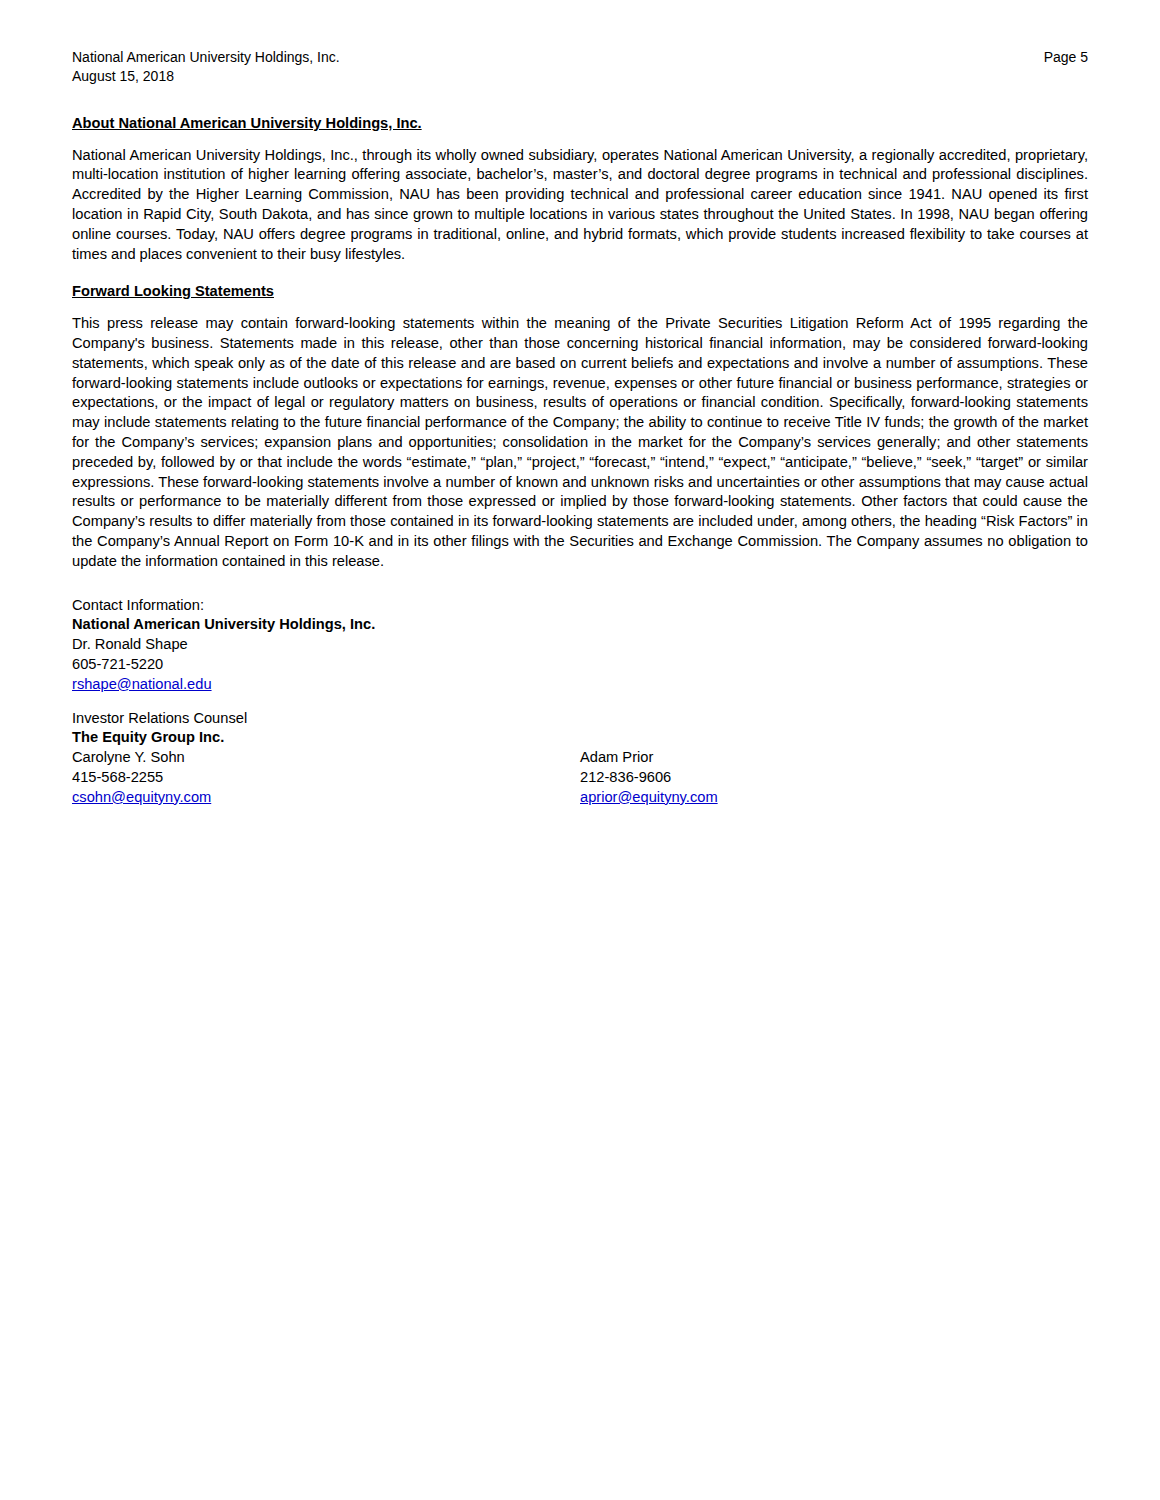National American University Holdings, Inc.
August 15, 2018
Page 5
About National American University Holdings, Inc.
National American University Holdings, Inc., through its wholly owned subsidiary, operates National American University, a regionally accredited, proprietary, multi-location institution of higher learning offering associate, bachelor’s, master’s, and doctoral degree programs in technical and professional disciplines. Accredited by the Higher Learning Commission, NAU has been providing technical and professional career education since 1941. NAU opened its first location in Rapid City, South Dakota, and has since grown to multiple locations in various states throughout the United States. In 1998, NAU began offering online courses. Today, NAU offers degree programs in traditional, online, and hybrid formats, which provide students increased flexibility to take courses at times and places convenient to their busy lifestyles.
Forward Looking Statements
This press release may contain forward-looking statements within the meaning of the Private Securities Litigation Reform Act of 1995 regarding the Company's business. Statements made in this release, other than those concerning historical financial information, may be considered forward-looking statements, which speak only as of the date of this release and are based on current beliefs and expectations and involve a number of assumptions. These forward-looking statements include outlooks or expectations for earnings, revenue, expenses or other future financial or business performance, strategies or expectations, or the impact of legal or regulatory matters on business, results of operations or financial condition. Specifically, forward-looking statements may include statements relating to the future financial performance of the Company; the ability to continue to receive Title IV funds; the growth of the market for the Company’s services; expansion plans and opportunities; consolidation in the market for the Company’s services generally; and other statements preceded by, followed by or that include the words “estimate,” “plan,” “project,” “forecast,” “intend,” “expect,” “anticipate,” “believe,” “seek,” “target” or similar expressions. These forward-looking statements involve a number of known and unknown risks and uncertainties or other assumptions that may cause actual results or performance to be materially different from those expressed or implied by those forward-looking statements. Other factors that could cause the Company’s results to differ materially from those contained in its forward-looking statements are included under, among others, the heading “Risk Factors” in the Company’s Annual Report on Form 10-K and in its other filings with the Securities and Exchange Commission. The Company assumes no obligation to update the information contained in this release.
Contact Information:
National American University Holdings, Inc.
Dr. Ronald Shape
605-721-5220
rshape@national.edu
Investor Relations Counsel
The Equity Group Inc.
| Carolyne Y. Sohn | Adam Prior |
| 415-568-2255 | 212-836-9606 |
| csohn@equityny.com | aprior@equityny.com |